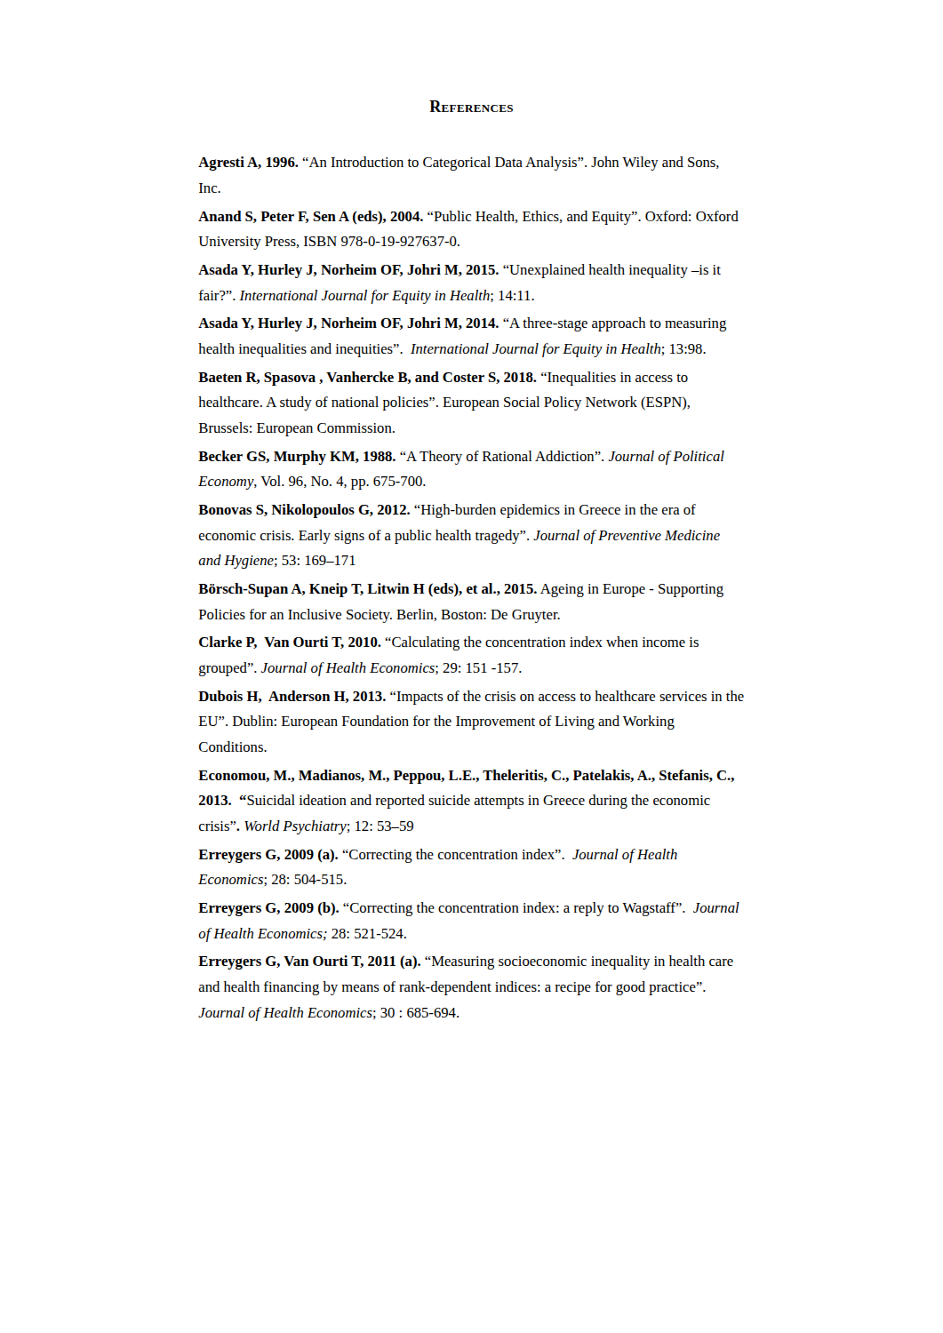References
Agresti A, 1996. “An Introduction to Categorical Data Analysis”. John Wiley and Sons, Inc.
Anand S, Peter F, Sen A (eds), 2004. “Public Health, Ethics, and Equity”. Oxford: Oxford University Press, ISBN 978-0-19-927637-0.
Asada Y, Hurley J, Norheim OF, Johri M, 2015. “Unexplained health inequality –is it fair?”. International Journal for Equity in Health; 14:11.
Asada Y, Hurley J, Norheim OF, Johri M, 2014. “A three-stage approach to measuring health inequalities and inequities”. International Journal for Equity in Health; 13:98.
Baeten R, Spasova , Vanhercke B, and Coster S, 2018. “Inequalities in access to healthcare. A study of national policies”. European Social Policy Network (ESPN), Brussels: European Commission.
Becker GS, Murphy KM, 1988. “A Theory of Rational Addiction”. Journal of Political Economy, Vol. 96, No. 4, pp. 675-700.
Bonovas S, Nikolopoulos G, 2012. “High-burden epidemics in Greece in the era of economic crisis. Early signs of a public health tragedy”. Journal of Preventive Medicine and Hygiene; 53: 169–171
Börsch-Supan A, Kneip T, Litwin H (eds), et al., 2015. Ageing in Europe - Supporting Policies for an Inclusive Society. Berlin, Boston: De Gruyter.
Clarke P, Van Ourti T, 2010. “Calculating the concentration index when income is grouped”. Journal of Health Economics; 29: 151 -157.
Dubois H, Anderson H, 2013. “Impacts of the crisis on access to healthcare services in the EU”. Dublin: European Foundation for the Improvement of Living and Working Conditions.
Economou, M., Madianos, M., Peppou, L.E., Theleritis, C., Patelakis, A., Stefanis, C., 2013. “Suicidal ideation and reported suicide attempts in Greece during the economic crisis”. World Psychiatry; 12: 53–59
Erreygers G, 2009 (a). “Correcting the concentration index”. Journal of Health Economics; 28: 504-515.
Erreygers G, 2009 (b). “Correcting the concentration index: a reply to Wagstaff”. Journal of Health Economics; 28: 521-524.
Erreygers G, Van Ourti T, 2011 (a). “Measuring socioeconomic inequality in health care and health financing by means of rank-dependent indices: a recipe for good practice”. Journal of Health Economics; 30 : 685-694.